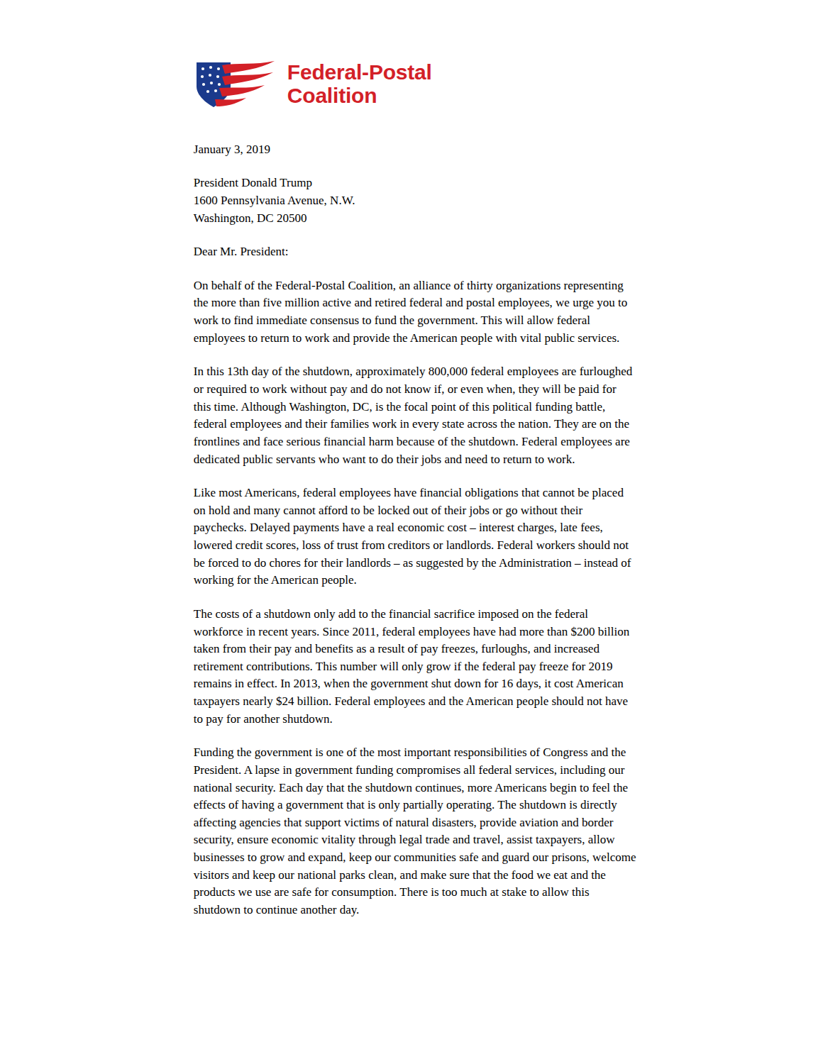Federal-Postal
Coalition
January 3, 2019
President Donald Trump
1600 Pennsylvania Avenue, N.W.
Washington, DC 20500
Dear Mr. President:
On behalf of the Federal-Postal Coalition, an alliance of thirty organizations representing the more than five million active and retired federal and postal employees, we urge you to work to find immediate consensus to fund the government. This will allow federal employees to return to work and provide the American people with vital public services.
In this 13th day of the shutdown, approximately 800,000 federal employees are furloughed or required to work without pay and do not know if, or even when, they will be paid for this time. Although Washington, DC, is the focal point of this political funding battle, federal employees and their families work in every state across the nation. They are on the frontlines and face serious financial harm because of the shutdown. Federal employees are dedicated public servants who want to do their jobs and need to return to work.
Like most Americans, federal employees have financial obligations that cannot be placed on hold and many cannot afford to be locked out of their jobs or go without their paychecks. Delayed payments have a real economic cost – interest charges, late fees, lowered credit scores, loss of trust from creditors or landlords. Federal workers should not be forced to do chores for their landlords – as suggested by the Administration – instead of working for the American people.
The costs of a shutdown only add to the financial sacrifice imposed on the federal workforce in recent years. Since 2011, federal employees have had more than $200 billion taken from their pay and benefits as a result of pay freezes, furloughs, and increased retirement contributions. This number will only grow if the federal pay freeze for 2019 remains in effect. In 2013, when the government shut down for 16 days, it cost American taxpayers nearly $24 billion. Federal employees and the American people should not have to pay for another shutdown.
Funding the government is one of the most important responsibilities of Congress and the President. A lapse in government funding compromises all federal services, including our national security. Each day that the shutdown continues, more Americans begin to feel the effects of having a government that is only partially operating. The shutdown is directly affecting agencies that support victims of natural disasters, provide aviation and border security, ensure economic vitality through legal trade and travel, assist taxpayers, allow businesses to grow and expand, keep our communities safe and guard our prisons, welcome visitors and keep our national parks clean, and make sure that the food we eat and the products we use are safe for consumption. There is too much at stake to allow this shutdown to continue another day.